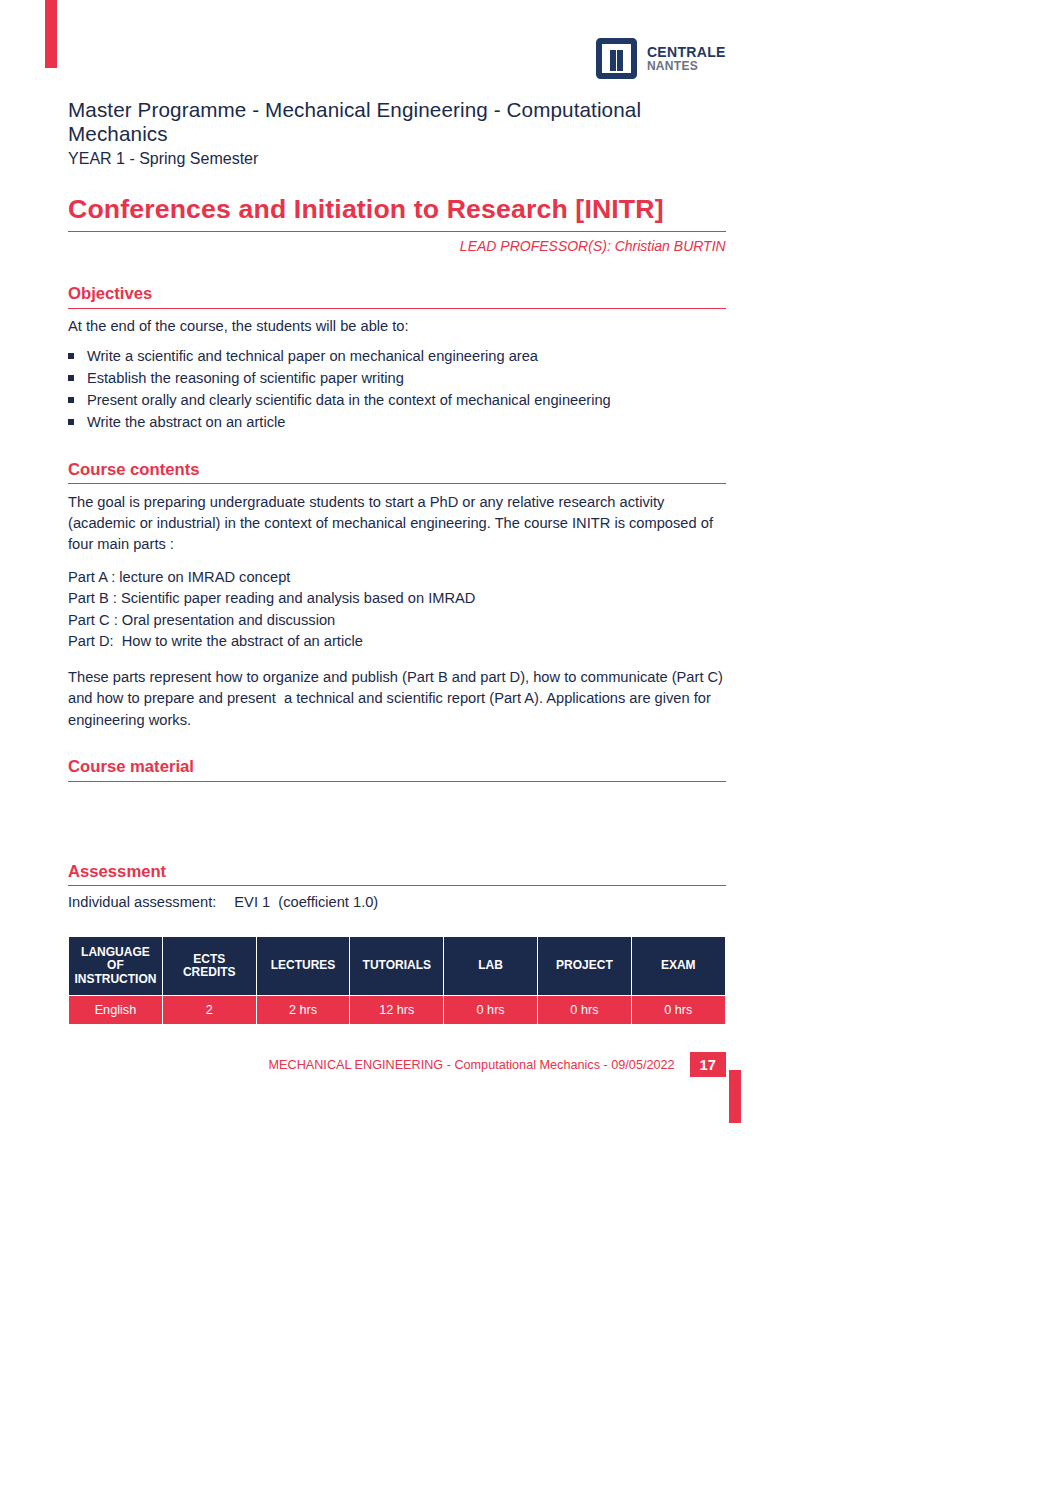CENTRALE
NANTES
Master Programme - Mechanical Engineering - Computational Mechanics
YEAR 1 - Spring Semester
Conferences and Initiation to Research [INITR]
LEAD PROFESSOR(S): Christian BURTIN
Objectives
At the end of the course, the students will be able to:
Write a scientific and technical paper on mechanical engineering area
Establish the reasoning of scientific paper writing
Present orally and clearly scientific data in the context of mechanical engineering
Write the abstract on an article
Course contents
The goal is preparing undergraduate students to start a PhD or any relative research activity (academic or industrial) in the context of mechanical engineering. The course INITR is composed of four main parts :
Part A : lecture on IMRAD concept
Part B : Scientific paper reading and analysis based on IMRAD
Part C : Oral presentation and discussion
Part D: How to write the abstract of an article
These parts represent how to organize and publish (Part B and part D), how to communicate (Part C) and how to prepare and present a technical and scientific report (Part A). Applications are given for engineering works.
Course material
Assessment
Individual assessment: EVI 1 (coefficient 1.0)
| LANGUAGE OF INSTRUCTION | ECTS CREDITS | LECTURES | TUTORIALS | LAB | PROJECT | EXAM |
| --- | --- | --- | --- | --- | --- | --- |
| English | 2 | 2 hrs | 12 hrs | 0 hrs | 0 hrs | 0 hrs |
MECHANICAL ENGINEERING - Computational Mechanics - 09/05/2022
17